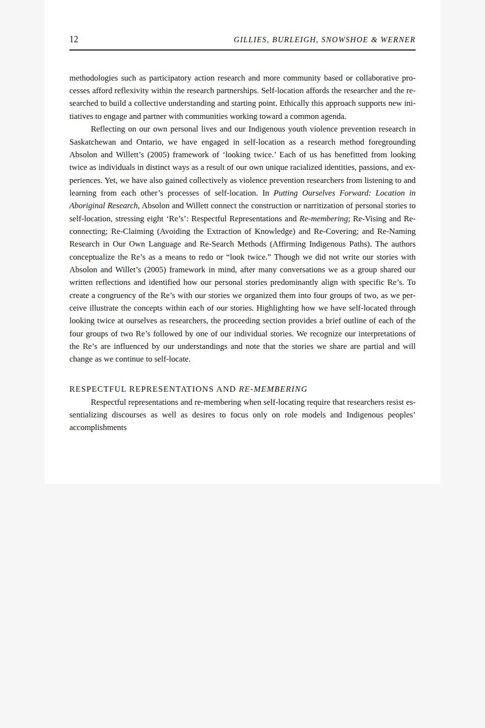12 Gillies, Burleigh, Snowshoe & Werner
methodologies such as participatory action research and more community based or collaborative processes afford reflexivity within the research partnerships. Self-location affords the researcher and the researched to build a collective understanding and starting point. Ethically this approach supports new initiatives to engage and partner with communities working toward a common agenda.
Reflecting on our own personal lives and our Indigenous youth violence prevention research in Saskatchewan and Ontario, we have engaged in self-location as a research method foregrounding Absolon and Willett’s (2005) framework of ‘looking twice.’ Each of us has benefitted from looking twice as individuals in distinct ways as a result of our own unique racialized identities, passions, and experiences. Yet, we have also gained collectively as violence prevention researchers from listening to and learning from each other’s processes of self-location. In Putting Ourselves Forward: Location in Aboriginal Research, Absolon and Willett connect the construction or narritization of personal stories to self-location, stressing eight ‘Re’s’: Respectful Representations and Re-membering; Re-Vising and Re-connecting; Re-Claiming (Avoiding the Extraction of Knowledge) and Re-Covering; and Re-Naming Research in Our Own Language and Re-Search Methods (Affirming Indigenous Paths). The authors conceptualize the Re’s as a means to redo or “look twice.” Though we did not write our stories with Absolon and Willet’s (2005) framework in mind, after many conversations we as a group shared our written reflections and identified how our personal stories predominantly align with specific Re’s. To create a congruency of the Re’s with our stories we organized them into four groups of two, as we perceive illustrate the concepts within each of our stories. Highlighting how we have self-located through looking twice at ourselves as researchers, the proceeding section provides a brief outline of each of the four groups of two Re’s followed by one of our individual stories. We recognize our interpretations of the Re’s are influenced by our understandings and note that the stories we share are partial and will change as we continue to self-locate.
Respectful Representations and Re-membering
Respectful representations and re-membering when self-locating require that researchers resist essentializing discourses as well as desires to focus only on role models and Indigenous peoples’ accomplishments